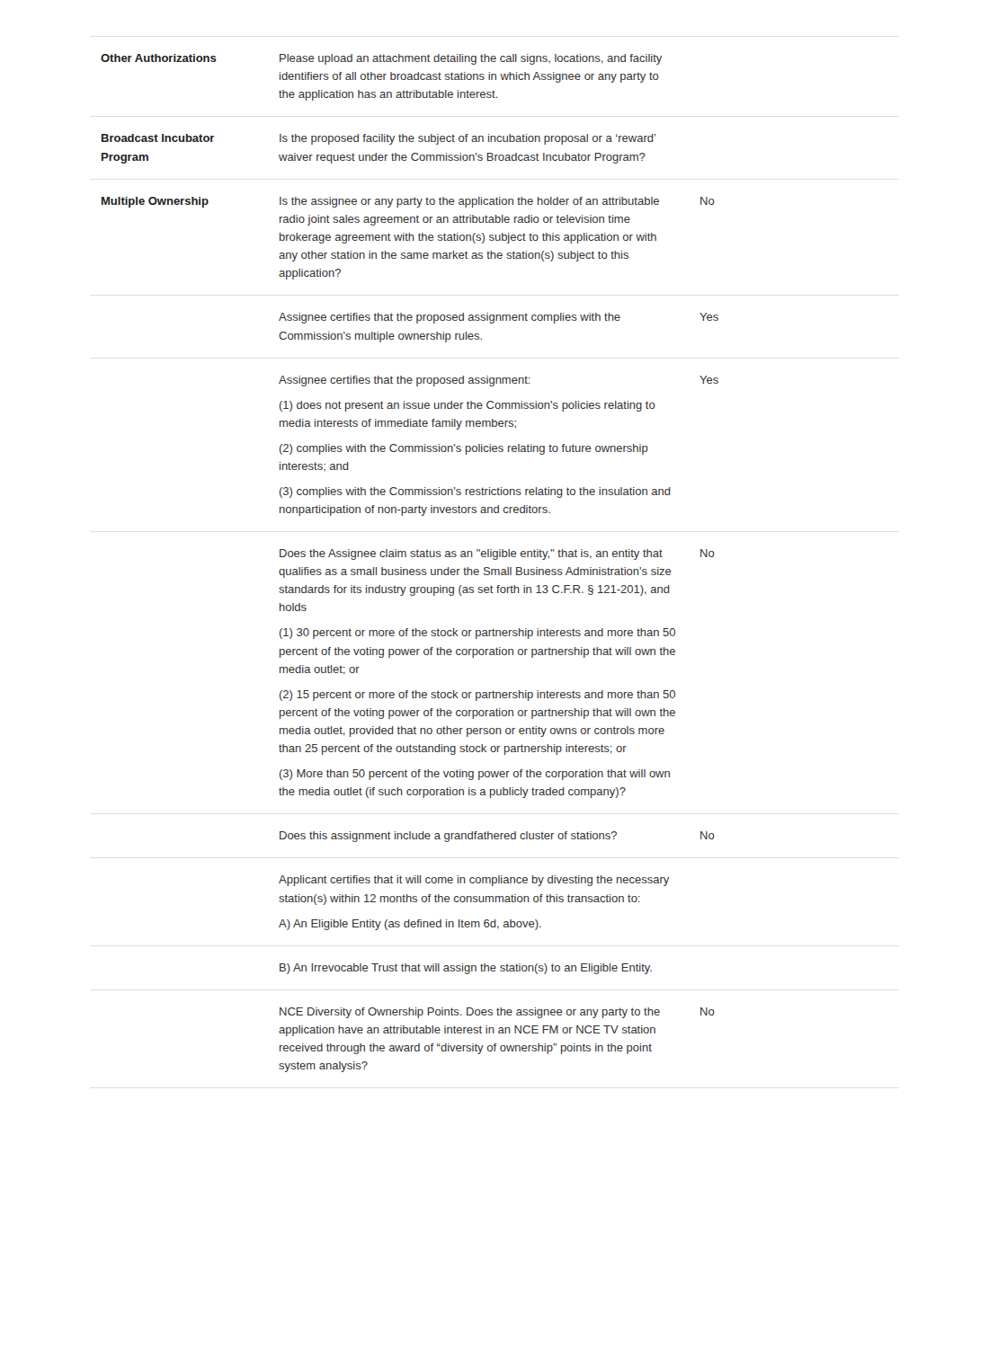| Other Authorizations | Please upload an attachment detailing the call signs, locations, and facility identifiers of all other broadcast stations in which Assignee or any party to the application has an attributable interest. | |
| Broadcast Incubator Program | Is the proposed facility the subject of an incubation proposal or a ‘reward’ waiver request under the Commission's Broadcast Incubator Program? | |
| Multiple Ownership | Is the assignee or any party to the application the holder of an attributable radio joint sales agreement or an attributable radio or television time brokerage agreement with the station(s) subject to this application or with any other station in the same market as the station(s) subject to this application? | No |
| | Assignee certifies that the proposed assignment complies with the Commission's multiple ownership rules. | Yes |
| | Assignee certifies that the proposed assignment: (1) does not present an issue under the Commission's policies relating to media interests of immediate family members; (2) complies with the Commission's policies relating to future ownership interests; and (3) complies with the Commission's restrictions relating to the insulation and nonparticipation of non-party investors and creditors. | Yes |
| | Does the Assignee claim status as an "eligible entity," that is, an entity that qualifies as a small business under the Small Business Administration's size standards for its industry grouping (as set forth in 13 C.F.R. § 121-201), and holds (1) 30 percent or more of the stock or partnership interests and more than 50 percent of the voting power of the corporation or partnership that will own the media outlet; or (2) 15 percent or more of the stock or partnership interests and more than 50 percent of the voting power of the corporation or partnership that will own the media outlet, provided that no other person or entity owns or controls more than 25 percent of the outstanding stock or partnership interests; or (3) More than 50 percent of the voting power of the corporation that will own the media outlet (if such corporation is a publicly traded company)? | No |
| | Does this assignment include a grandfathered cluster of stations? | No |
| | Applicant certifies that it will come in compliance by divesting the necessary station(s) within 12 months of the consummation of this transaction to: A) An Eligible Entity (as defined in Item 6d, above). | |
| | B) An Irrevocable Trust that will assign the station(s) to an Eligible Entity. | |
| | NCE Diversity of Ownership Points. Does the assignee or any party to the application have an attributable interest in an NCE FM or NCE TV station received through the award of “diversity of ownership” points in the point system analysis? | No |